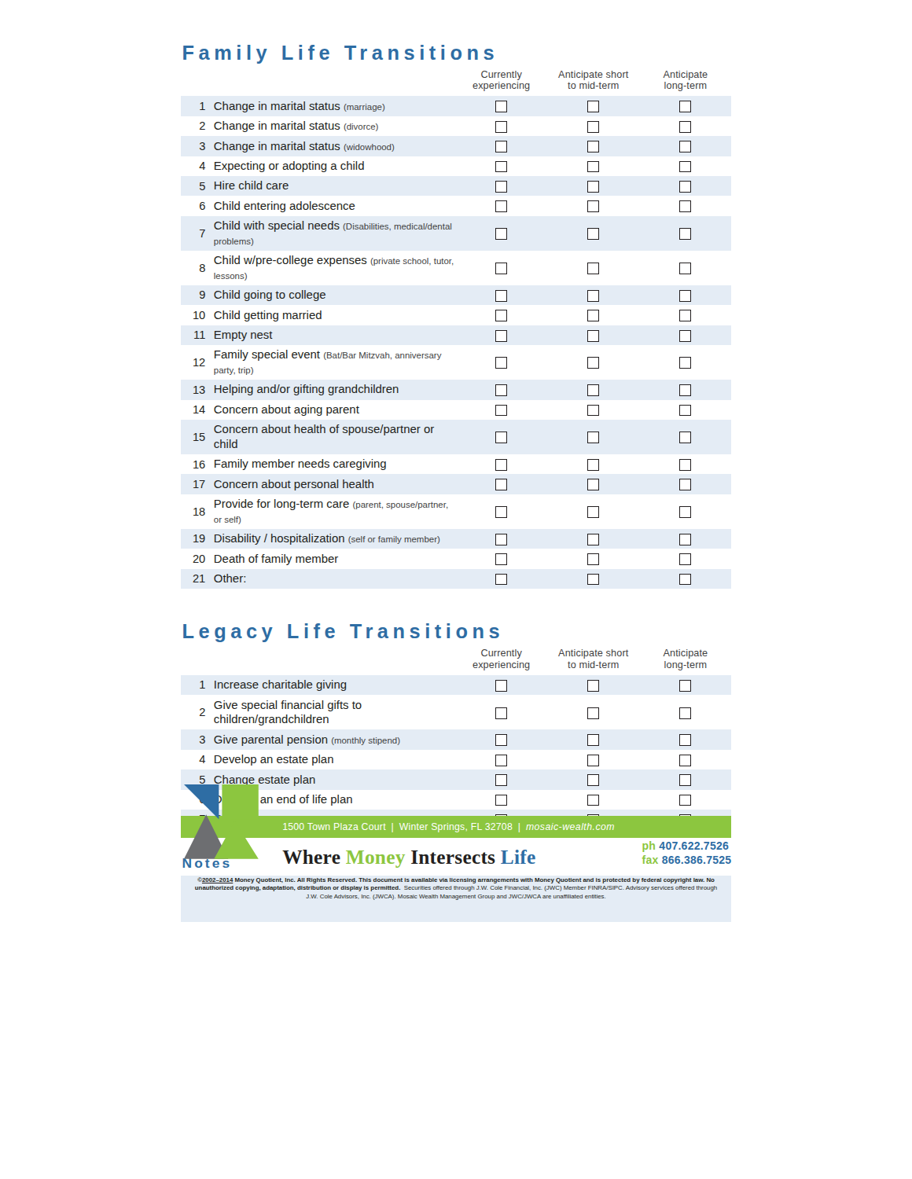Family Life Transitions
| | | Currently experiencing | Anticipate short to mid-term | Anticipate long-term |
| --- | --- | --- | --- | --- |
| 1 | Change in marital status (marriage) | | | |
| 2 | Change in marital status (divorce) | | | |
| 3 | Change in marital status (widowhood) | | | |
| 4 | Expecting or adopting a child | | | |
| 5 | Hire child care | | | |
| 6 | Child entering adolescence | | | |
| 7 | Child with special needs (Disabilities, medical/dental problems) | | | |
| 8 | Child w/pre-college expenses (private school, tutor, lessons) | | | |
| 9 | Child going to college | | | |
| 10 | Child getting married | | | |
| 11 | Empty nest | | | |
| 12 | Family special event (Bat/Bar Mitzvah, anniversary party, trip) | | | |
| 13 | Helping and/or gifting grandchildren | | | |
| 14 | Concern about aging parent | | | |
| 15 | Concern about health of spouse/partner or child | | | |
| 16 | Family member needs caregiving | | | |
| 17 | Concern about personal health | | | |
| 18 | Provide for long-term care (parent, spouse/partner, or self) | | | |
| 19 | Disability / hospitalization (self or family member) | | | |
| 20 | Death of family member | | | |
| 21 | Other: | | | |
Legacy Life Transitions
| | | Currently experiencing | Anticipate short to mid-term | Anticipate long-term |
| --- | --- | --- | --- | --- |
| 1 | Increase charitable giving | | | |
| 2 | Give special financial gifts to children/grandchildren | | | |
| 3 | Give parental pension (monthly stipend) | | | |
| 4 | Develop an estate plan | | | |
| 5 | Change estate plan | | | |
| 6 | Develop an end of life plan | | | |
| 7 | Other: | | | |
Notes
1500 Town Plaza Court|Winter Springs, FL 32708|mosaic-wealth.com
Where Money Intersects Life
ph 407.622.7526
fax 866.386.7525
©2002–2014 Money Quotient, Inc. All Rights Reserved. This document is available via licensing arrangements with Money Quotient and is protected by federal copyright law. No unauthorized copying, adaptation, distribution or display is permitted. Securities offered through J.W. Cole Financial, Inc. (JWC) Member FINRA/SIPC. Advisory services offered through J.W. Cole Advisors, Inc. (JWCA). Mosaic Wealth Management Group and JWC/JWCA are unaffiliated entities.